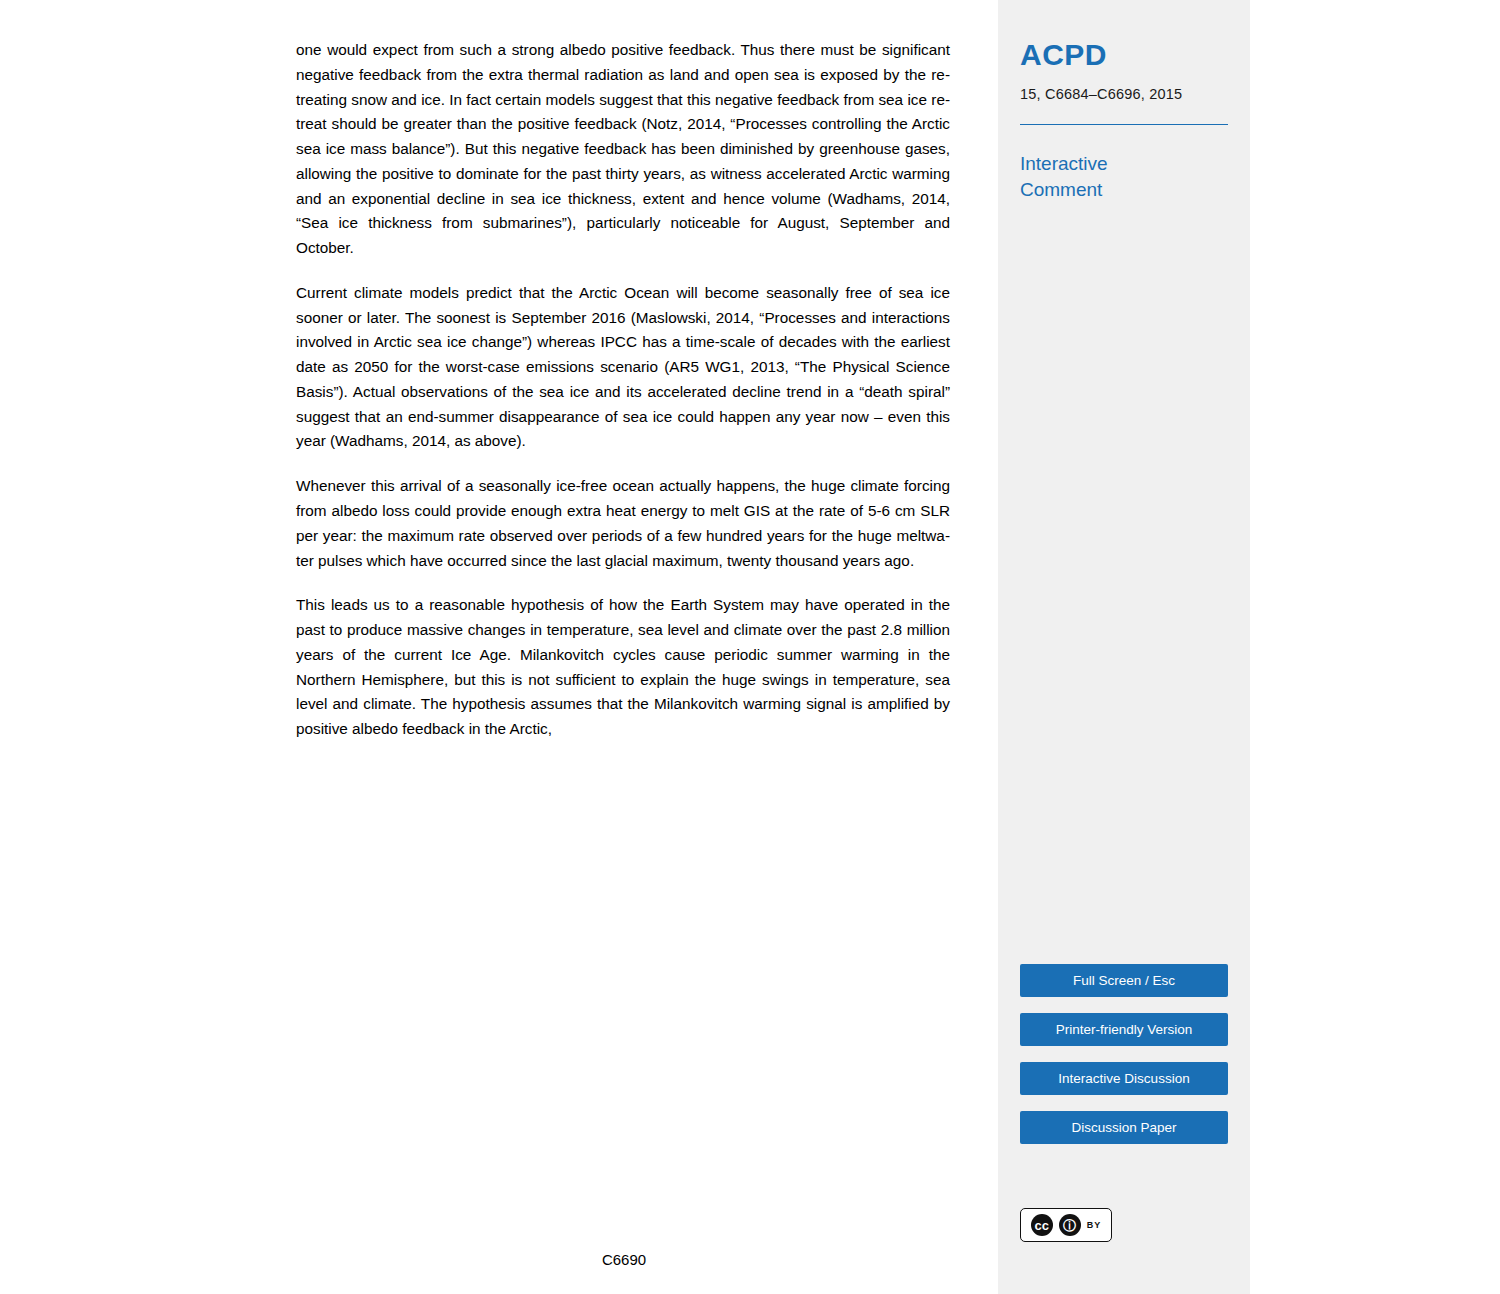one would expect from such a strong albedo positive feedback. Thus there must be significant negative feedback from the extra thermal radiation as land and open sea is exposed by the retreating snow and ice. In fact certain models suggest that this negative feedback from sea ice retreat should be greater than the positive feedback (Notz, 2014, “Processes controlling the Arctic sea ice mass balance”). But this negative feedback has been diminished by greenhouse gases, allowing the positive to dominate for the past thirty years, as witness accelerated Arctic warming and an exponential decline in sea ice thickness, extent and hence volume (Wadhams, 2014, “Sea ice thickness from submarines”), particularly noticeable for August, September and October.
Current climate models predict that the Arctic Ocean will become seasonally free of sea ice sooner or later. The soonest is September 2016 (Maslowski, 2014, “Processes and interactions involved in Arctic sea ice change”) whereas IPCC has a time-scale of decades with the earliest date as 2050 for the worst-case emissions scenario (AR5 WG1, 2013, “The Physical Science Basis”). Actual observations of the sea ice and its accelerated decline trend in a “death spiral” suggest that an end-summer disappearance of sea ice could happen any year now – even this year (Wadhams, 2014, as above).
Whenever this arrival of a seasonally ice-free ocean actually happens, the huge climate forcing from albedo loss could provide enough extra heat energy to melt GIS at the rate of 5-6 cm SLR per year: the maximum rate observed over periods of a few hundred years for the huge meltwater pulses which have occurred since the last glacial maximum, twenty thousand years ago.
This leads us to a reasonable hypothesis of how the Earth System may have operated in the past to produce massive changes in temperature, sea level and climate over the past 2.8 million years of the current Ice Age. Milankovitch cycles cause periodic summer warming in the Northern Hemisphere, but this is not sufficient to explain the huge swings in temperature, sea level and climate. The hypothesis assumes that the Milankovitch warming signal is amplified by positive albedo feedback in the Arctic,
C6690
ACPD
15, C6684–C6696, 2015
Interactive
Comment
Full Screen / Esc Printer-friendly Version Interactive Discussion Discussion Paper
cc ⓘ BY